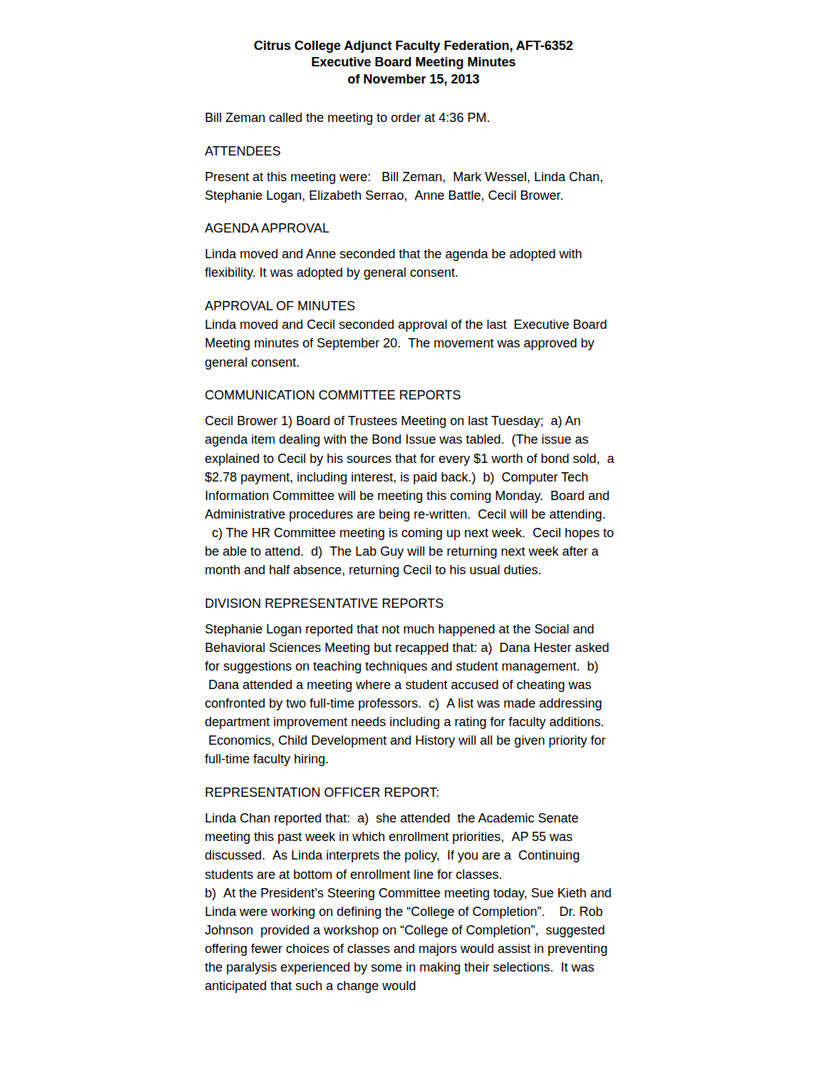Citrus College Adjunct Faculty Federation, AFT-6352 Executive Board Meeting Minutes of November 15, 2013
Bill Zeman called the meeting to order at 4:36 PM.
ATTENDEES
Present at this meeting were: Bill Zeman, Mark Wessel, Linda Chan, Stephanie Logan, Elizabeth Serrao, Anne Battle, Cecil Brower.
AGENDA APPROVAL
Linda moved and Anne seconded that the agenda be adopted with flexibility. It was adopted by general consent.
APPROVAL OF MINUTES
Linda moved and Cecil seconded approval of the last Executive Board Meeting minutes of September 20. The movement was approved by general consent.
COMMUNICATION COMMITTEE REPORTS
Cecil Brower 1) Board of Trustees Meeting on last Tuesday; a) An agenda item dealing with the Bond Issue was tabled. (The issue as explained to Cecil by his sources that for every $1 worth of bond sold, a $2.78 payment, including interest, is paid back.) b) Computer Tech Information Committee will be meeting this coming Monday. Board and Administrative procedures are being re-written. Cecil will be attending. c) The HR Committee meeting is coming up next week. Cecil hopes to be able to attend. d) The Lab Guy will be returning next week after a month and half absence, returning Cecil to his usual duties.
DIVISION REPRESENTATIVE REPORTS
Stephanie Logan reported that not much happened at the Social and Behavioral Sciences Meeting but recapped that: a) Dana Hester asked for suggestions on teaching techniques and student management. b) Dana attended a meeting where a student accused of cheating was confronted by two full-time professors. c) A list was made addressing department improvement needs including a rating for faculty additions. Economics, Child Development and History will all be given priority for full-time faculty hiring.
REPRESENTATION OFFICER REPORT:
Linda Chan reported that: a) she attended the Academic Senate meeting this past week in which enrollment priorities, AP 55 was discussed. As Linda interprets the policy, If you are a Continuing students are at bottom of enrollment line for classes.
b) At the President’s Steering Committee meeting today, Sue Kieth and Linda were working on defining the “College of Completion”. Dr. Rob Johnson provided a workshop on “College of Completion”, suggested offering fewer choices of classes and majors would assist in preventing the paralysis experienced by some in making their selections. It was anticipated that such a change would